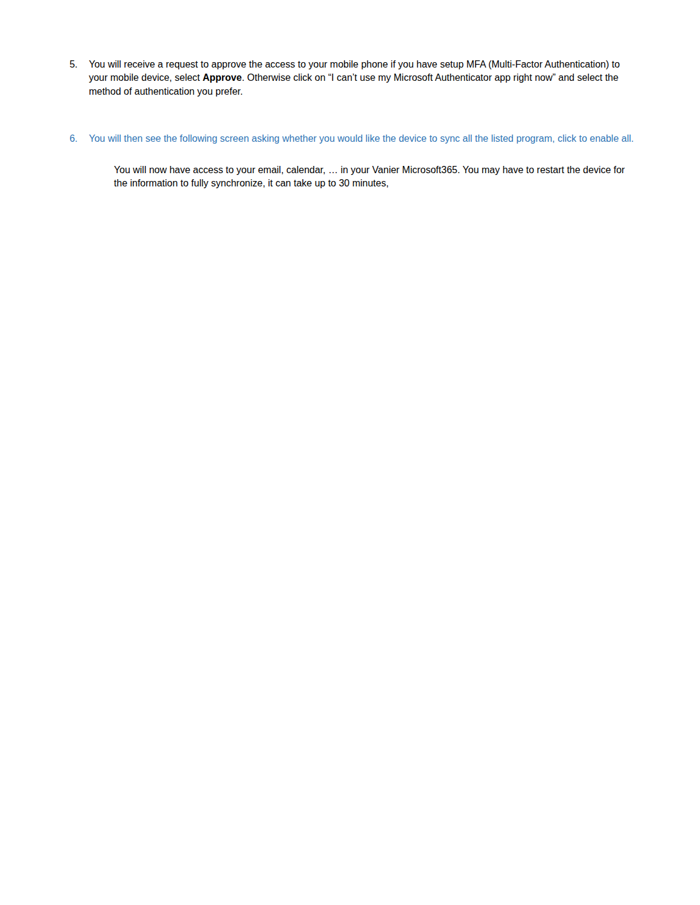5. You will receive a request to approve the access to your mobile phone if you have setup MFA (Multi-Factor Authentication) to your mobile device, select Approve. Otherwise click on “I can’t use my Microsoft Authenticator app right now” and select the method of authentication you prefer.
6. You will then see the following screen asking whether you would like the device to sync all the listed program, click to enable all.
You will now have access to your email, calendar, … in your Vanier Microsoft365. You may have to restart the device for the information to fully synchronize, it can take up to 30 minutes,